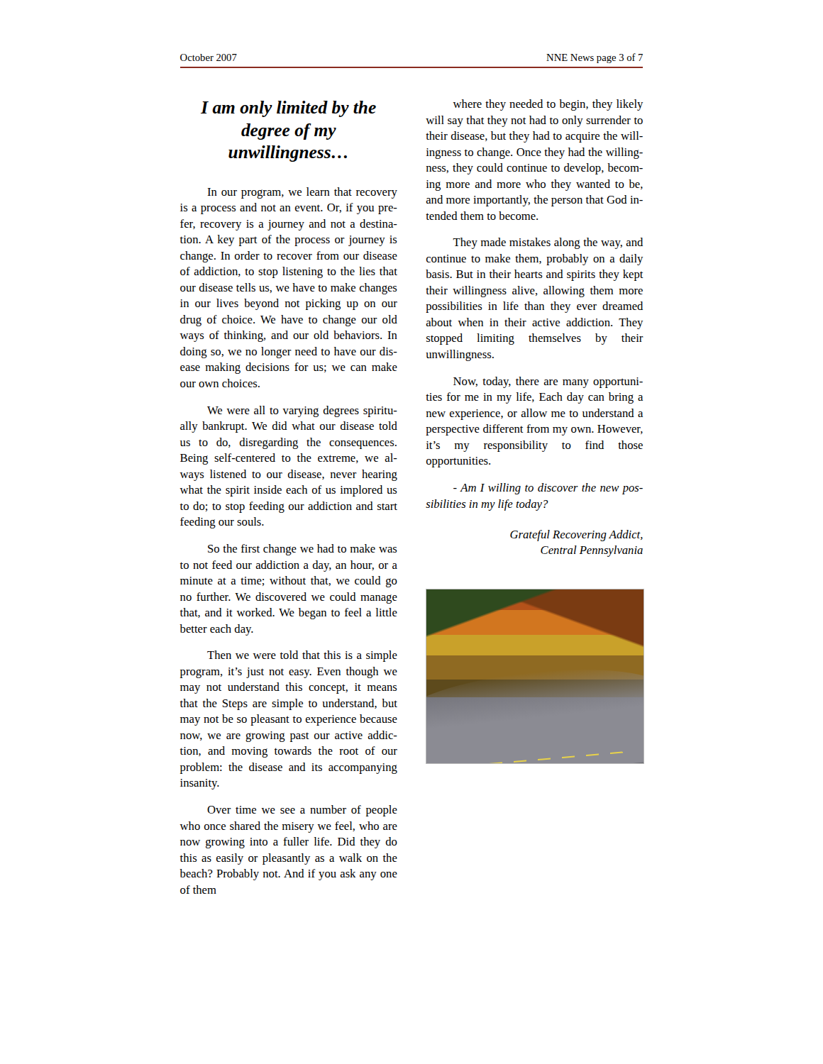October 2007
NNE News page 3 of 7
I am only limited by the degree of my unwillingness…
In our program, we learn that recovery is a process and not an event. Or, if you prefer, recovery is a journey and not a destination. A key part of the process or journey is change. In order to recover from our disease of addiction, to stop listening to the lies that our disease tells us, we have to make changes in our lives beyond not picking up on our drug of choice. We have to change our old ways of thinking, and our old behaviors. In doing so, we no longer need to have our disease making decisions for us; we can make our own choices.
We were all to varying degrees spiritually bankrupt. We did what our disease told us to do, disregarding the consequences. Being self-centered to the extreme, we always listened to our disease, never hearing what the spirit inside each of us implored us to do; to stop feeding our addiction and start feeding our souls.
So the first change we had to make was to not feed our addiction a day, an hour, or a minute at a time; without that, we could go no further. We discovered we could manage that, and it worked. We began to feel a little better each day.
Then we were told that this is a simple program, it’s just not easy. Even though we may not understand this concept, it means that the Steps are simple to understand, but may not be so pleasant to experience because now, we are growing past our active addiction, and moving towards the root of our problem: the disease and its accompanying insanity.
Over time we see a number of people who once shared the misery we feel, who are now growing into a fuller life. Did they do this as easily or pleasantly as a walk on the beach? Probably not. And if you ask any one of them
where they needed to begin, they likely will say that they not had to only surrender to their disease, but they had to acquire the willingness to change. Once they had the willingness, they could continue to develop, becoming more and more who they wanted to be, and more importantly, the person that God intended them to become.
They made mistakes along the way, and continue to make them, probably on a daily basis. But in their hearts and spirits they kept their willingness alive, allowing them more possibilities in life than they ever dreamed about when in their active addiction. They stopped limiting themselves by their unwillingness.
Now, today, there are many opportunities for me in my life, Each day can bring a new experience, or allow me to understand a perspective different from my own. However, it’s my responsibility to find those opportunities.
- Am I willing to discover the new possibilities in my life today?
Grateful Recovering Addict,
Central Pennsylvania